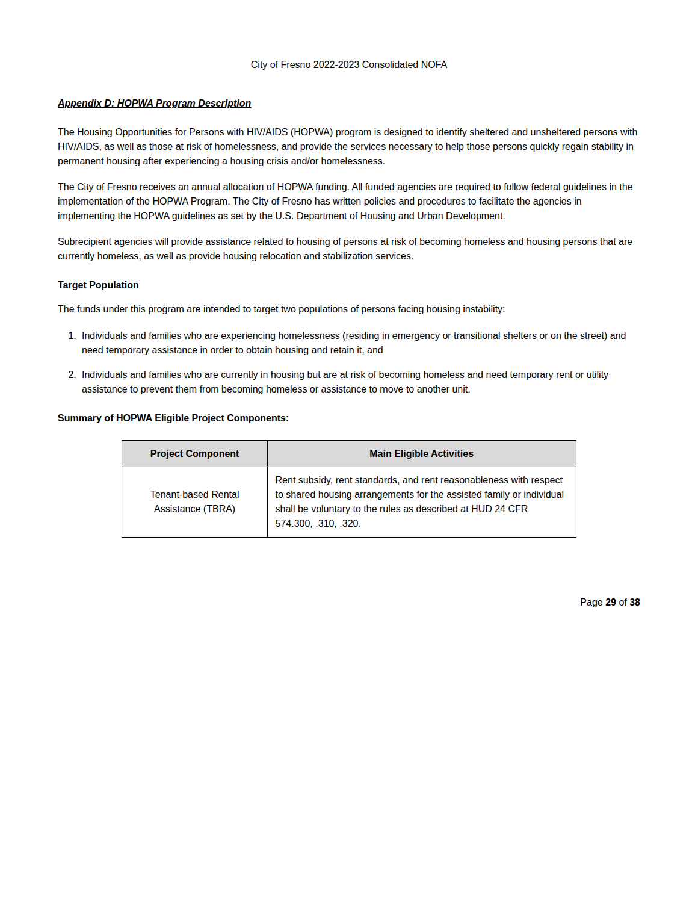City of Fresno 2022-2023 Consolidated NOFA
Appendix D: HOPWA Program Description
The Housing Opportunities for Persons with HIV/AIDS (HOPWA) program is designed to identify sheltered and unsheltered persons with HIV/AIDS, as well as those at risk of homelessness, and provide the services necessary to help those persons quickly regain stability in permanent housing after experiencing a housing crisis and/or homelessness.
The City of Fresno receives an annual allocation of HOPWA funding. All funded agencies are required to follow federal guidelines in the implementation of the HOPWA Program. The City of Fresno has written policies and procedures to facilitate the agencies in implementing the HOPWA guidelines as set by the U.S. Department of Housing and Urban Development.
Subrecipient agencies will provide assistance related to housing of persons at risk of becoming homeless and housing persons that are currently homeless, as well as provide housing relocation and stabilization services.
Target Population
The funds under this program are intended to target two populations of persons facing housing instability:
Individuals and families who are experiencing homelessness (residing in emergency or transitional shelters or on the street) and need temporary assistance in order to obtain housing and retain it, and
Individuals and families who are currently in housing but are at risk of becoming homeless and need temporary rent or utility assistance to prevent them from becoming homeless or assistance to move to another unit.
Summary of HOPWA Eligible Project Components:
| Project Component | Main Eligible Activities |
| --- | --- |
| Tenant-based Rental Assistance (TBRA) | Rent subsidy, rent standards, and rent reasonableness with respect to shared housing arrangements for the assisted family or individual shall be voluntary to the rules as described at HUD 24 CFR 574.300, .310, .320. |
Page 29 of 38